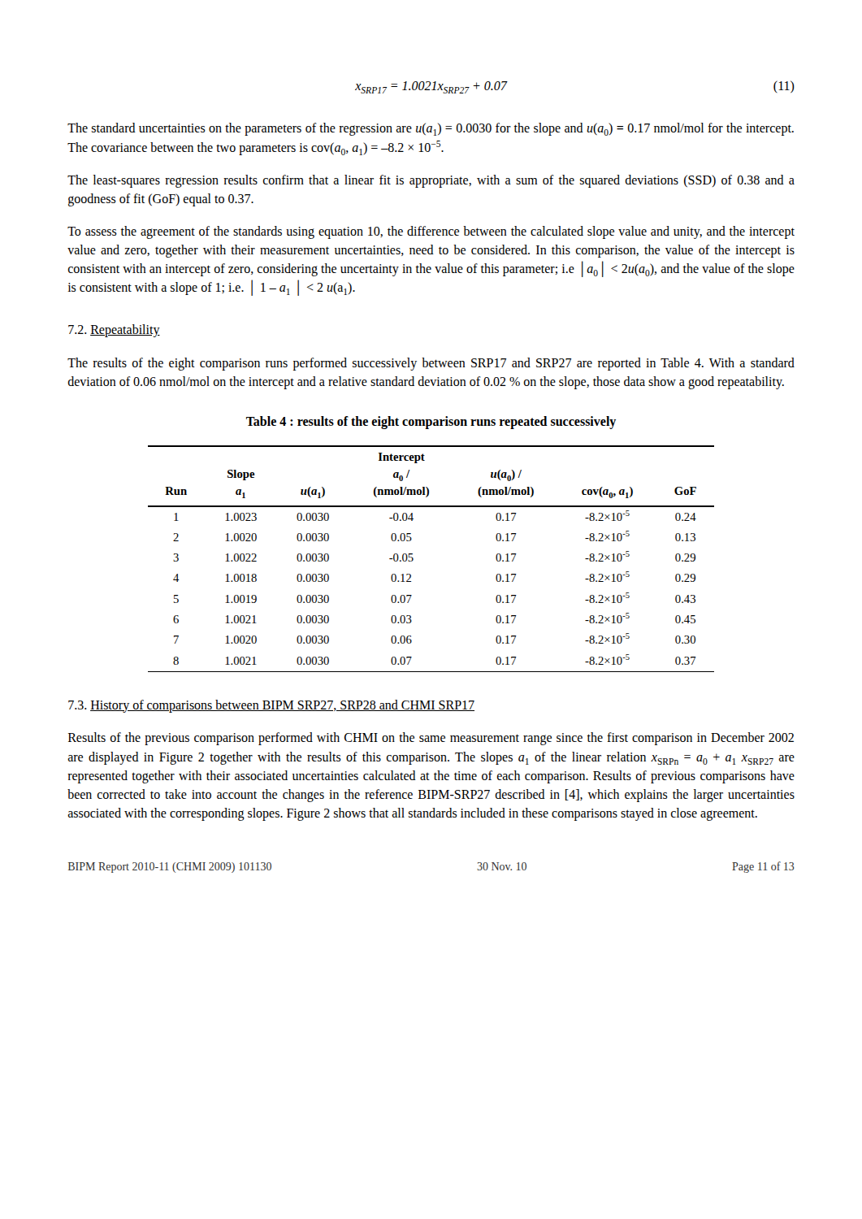xSRP17 = 1.0021xSRP27 + 0.07 (11)
The standard uncertainties on the parameters of the regression are u(a1) = 0.0030 for the slope and u(a0) = 0.17 nmol/mol for the intercept. The covariance between the two parameters is cov(a0, a1) = –8.2 × 10−5.
The least-squares regression results confirm that a linear fit is appropriate, with a sum of the squared deviations (SSD) of 0.38 and a goodness of fit (GoF) equal to 0.37.
To assess the agreement of the standards using equation 10, the difference between the calculated slope value and unity, and the intercept value and zero, together with their measurement uncertainties, need to be considered. In this comparison, the value of the intercept is consistent with an intercept of zero, considering the uncertainty in the value of this parameter; i.e │a0│ < 2u(a0), and the value of the slope is consistent with a slope of 1; i.e. │ 1 – a1 │ < 2 u(a1).
7.2. Repeatability
The results of the eight comparison runs performed successively between SRP17 and SRP27 are reported in Table 4. With a standard deviation of 0.06 nmol/mol on the intercept and a relative standard deviation of 0.02 % on the slope, those data show a good repeatability.
Table 4 : results of the eight comparison runs repeated successively
| Run | Slope a 1 | u ( a 1 ) | Intercept a 0 / (nmol/mol) | u ( a 0 ) / (nmol/mol) | cov( a 0 , a 1 ) | GoF |
| --- | --- | --- | --- | --- | --- | --- |
| 1 | 1.0023 | 0.0030 | -0.04 | 0.17 | -8.2×10 -5 | 0.24 |
| 2 | 1.0020 | 0.0030 | 0.05 | 0.17 | -8.2×10 -5 | 0.13 |
| 3 | 1.0022 | 0.0030 | -0.05 | 0.17 | -8.2×10 -5 | 0.29 |
| 4 | 1.0018 | 0.0030 | 0.12 | 0.17 | -8.2×10 -5 | 0.29 |
| 5 | 1.0019 | 0.0030 | 0.07 | 0.17 | -8.2×10 -5 | 0.43 |
| 6 | 1.0021 | 0.0030 | 0.03 | 0.17 | -8.2×10 -5 | 0.45 |
| 7 | 1.0020 | 0.0030 | 0.06 | 0.17 | -8.2×10 -5 | 0.30 |
| 8 | 1.0021 | 0.0030 | 0.07 | 0.17 | -8.2×10 -5 | 0.37 |
7.3. History of comparisons between BIPM SRP27, SRP28 and CHMI SRP17
Results of the previous comparison performed with CHMI on the same measurement range since the first comparison in December 2002 are displayed in Figure 2 together with the results of this comparison. The slopes a1 of the linear relation xSRPn = a0 + a1 xSRP27 are represented together with their associated uncertainties calculated at the time of each comparison. Results of previous comparisons have been corrected to take into account the changes in the reference BIPM-SRP27 described in [4], which explains the larger uncertainties associated with the corresponding slopes. Figure 2 shows that all standards included in these comparisons stayed in close agreement.
BIPM Report 2010-11 (CHMI 2009) 101130 30 Nov. 10 Page 11 of 13